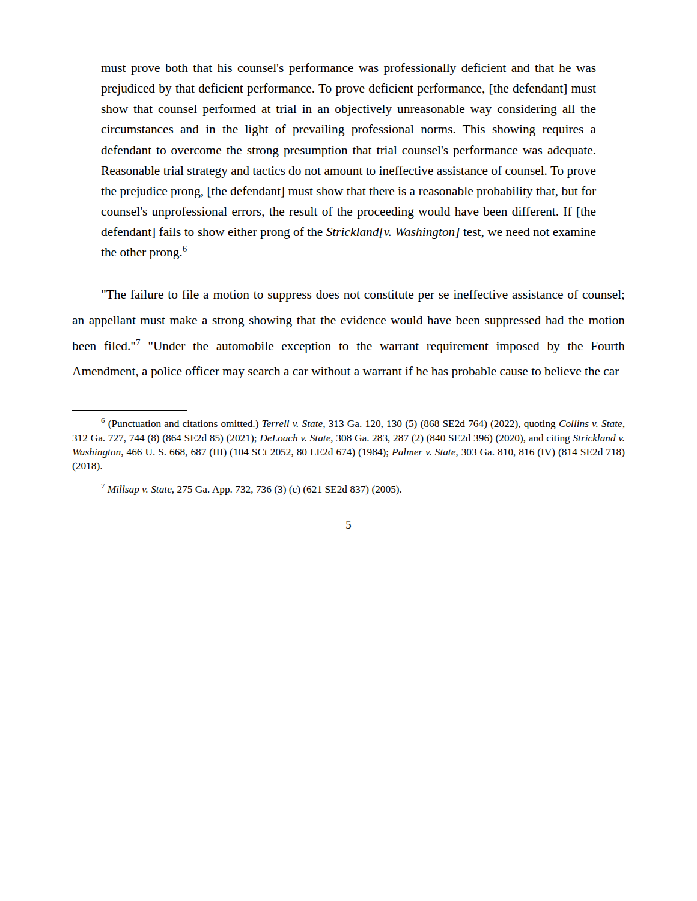must prove both that his counsel's performance was professionally deficient and that he was prejudiced by that deficient performance. To prove deficient performance, [the defendant] must show that counsel performed at trial in an objectively unreasonable way considering all the circumstances and in the light of prevailing professional norms. This showing requires a defendant to overcome the strong presumption that trial counsel's performance was adequate. Reasonable trial strategy and tactics do not amount to ineffective assistance of counsel. To prove the prejudice prong, [the defendant] must show that there is a reasonable probability that, but for counsel's unprofessional errors, the result of the proceeding would have been different. If [the defendant] fails to show either prong of the Strickland[v. Washington] test, we need not examine the other prong.6
"The failure to file a motion to suppress does not constitute per se ineffective assistance of counsel; an appellant must make a strong showing that the evidence would have been suppressed had the motion been filed."7 "Under the automobile exception to the warrant requirement imposed by the Fourth Amendment, a police officer may search a car without a warrant if he has probable cause to believe the car
6 (Punctuation and citations omitted.) Terrell v. State, 313 Ga. 120, 130 (5) (868 SE2d 764) (2022), quoting Collins v. State, 312 Ga. 727, 744 (8) (864 SE2d 85) (2021); DeLoach v. State, 308 Ga. 283, 287 (2) (840 SE2d 396) (2020), and citing Strickland v. Washington, 466 U. S. 668, 687 (III) (104 SCt 2052, 80 LE2d 674) (1984); Palmer v. State, 303 Ga. 810, 816 (IV) (814 SE2d 718) (2018).
7 Millsap v. State, 275 Ga. App. 732, 736 (3) (c) (621 SE2d 837) (2005).
5